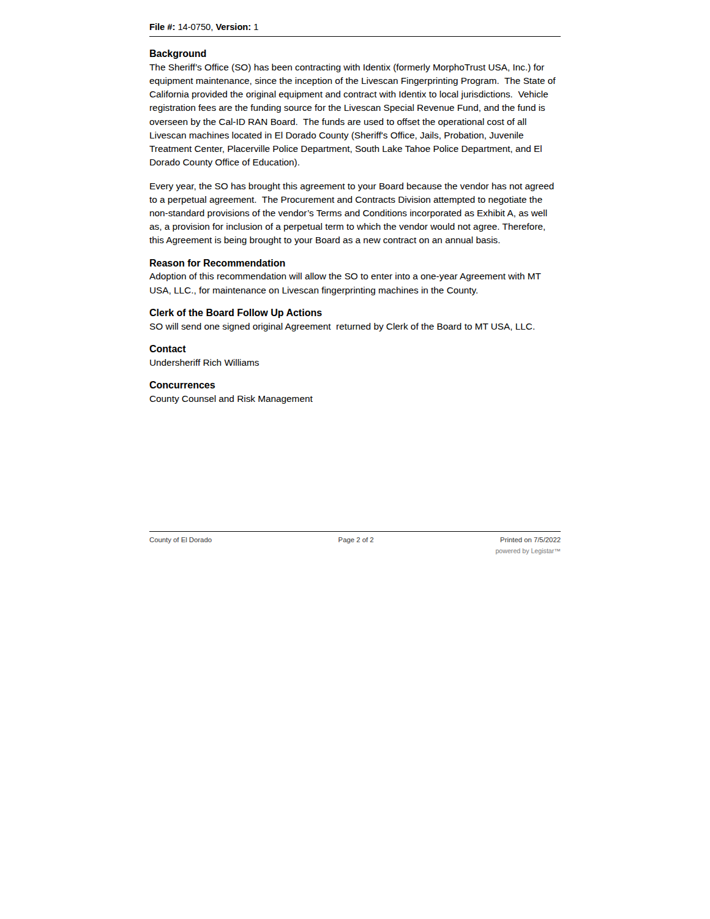File #: 14-0750, Version: 1
Background
The Sheriff’s Office (SO) has been contracting with Identix (formerly MorphoTrust USA, Inc.) for equipment maintenance, since the inception of the Livescan Fingerprinting Program. The State of California provided the original equipment and contract with Identix to local jurisdictions. Vehicle registration fees are the funding source for the Livescan Special Revenue Fund, and the fund is overseen by the Cal-ID RAN Board. The funds are used to offset the operational cost of all Livescan machines located in El Dorado County (Sheriff's Office, Jails, Probation, Juvenile Treatment Center, Placerville Police Department, South Lake Tahoe Police Department, and El Dorado County Office of Education).
Every year, the SO has brought this agreement to your Board because the vendor has not agreed to a perpetual agreement. The Procurement and Contracts Division attempted to negotiate the non-standard provisions of the vendor’s Terms and Conditions incorporated as Exhibit A, as well as, a provision for inclusion of a perpetual term to which the vendor would not agree. Therefore, this Agreement is being brought to your Board as a new contract on an annual basis.
Reason for Recommendation
Adoption of this recommendation will allow the SO to enter into a one-year Agreement with MT USA, LLC., for maintenance on Livescan fingerprinting machines in the County.
Clerk of the Board Follow Up Actions
SO will send one signed original Agreement returned by Clerk of the Board to MT USA, LLC.
Contact
Undersheriff Rich Williams
Concurrences
County Counsel and Risk Management
County of El Dorado
Page 2 of 2
Printed on 7/5/2022
powered by Legistar™